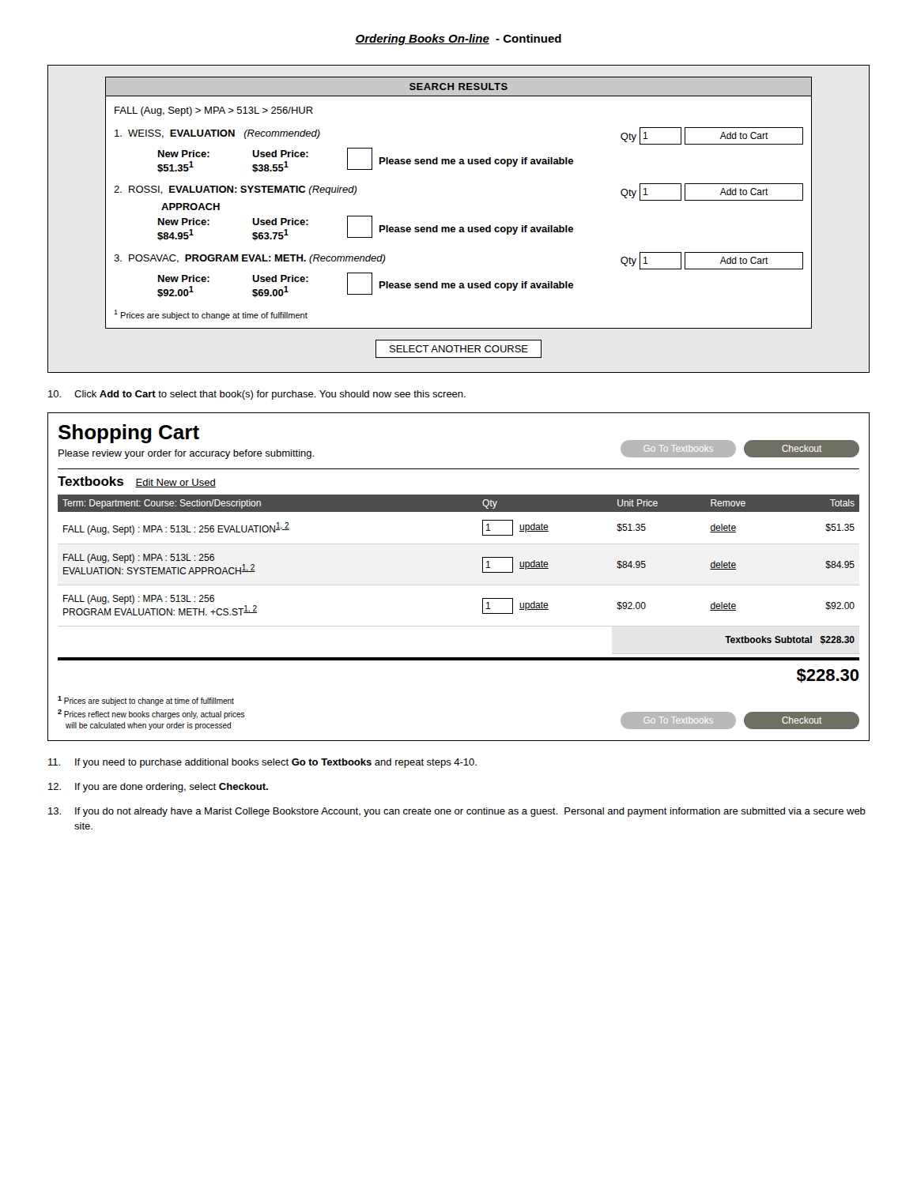Ordering Books On-line - Continued
SEARCH RESULTS
FALL (Aug, Sept) > MPA > 513L > 256/HUR
1. WEISS, EVALUATION (Recommended)
Qty 1 Add to Cart
New Price: $51.351
Used Price: $38.551
Please send me a used copy if available
2. ROSSI, EVALUATION: SYSTEMATIC (Required)
Qty 1 Add to Cart
APPROACH
New Price: $84.951
Used Price: $63.751
Please send me a used copy if available
3. POSAVAC, PROGRAM EVAL: METH. (Recommended)
Qty 1 Add to Cart
New Price: $92.001
Used Price: $69.001
Please send me a used copy if available
1 Prices are subject to change at time of fulfillment
SELECT ANOTHER COURSE
10. Click Add to Cart to select that book(s) for purchase. You should now see this screen.
Shopping Cart
Please review your order for accuracy before submitting.
Go To Textbooks Checkout
Textbooks Edit New or Used
| Term: Department: Course: Section/Description | Qty | Unit Price | Remove | Totals |
| --- | --- | --- | --- | --- |
| FALL (Aug, Sept) : MPA : 513L : 256 EVALUATION 1, 2 | 1 update | $51.35 | delete | $51.35 |
| FALL (Aug, Sept) : MPA : 513L : 256 EVALUATION: SYSTEMATIC APPROACH 1, 2 | 1 update | $84.95 | delete | $84.95 |
| FALL (Aug, Sept) : MPA : 513L : 256 PROGRAM EVALUATION: METH. +CS.ST 1, 2 | 1 update | $92.00 | delete | $92.00 |
| | Textbooks Subtotal $228.30 |
$228.30
1 Prices are subject to change at time of fulfillment
2 Prices reflect new books charges only, actual prices will be calculated when your order is processed
Go To Textbooks Checkout
11. If you need to purchase additional books select Go to Textbooks and repeat steps 4-10.
12. If you are done ordering, select Checkout.
13. If you do not already have a Marist College Bookstore Account, you can create one or continue as a guest. Personal and payment information are submitted via a secure web site.